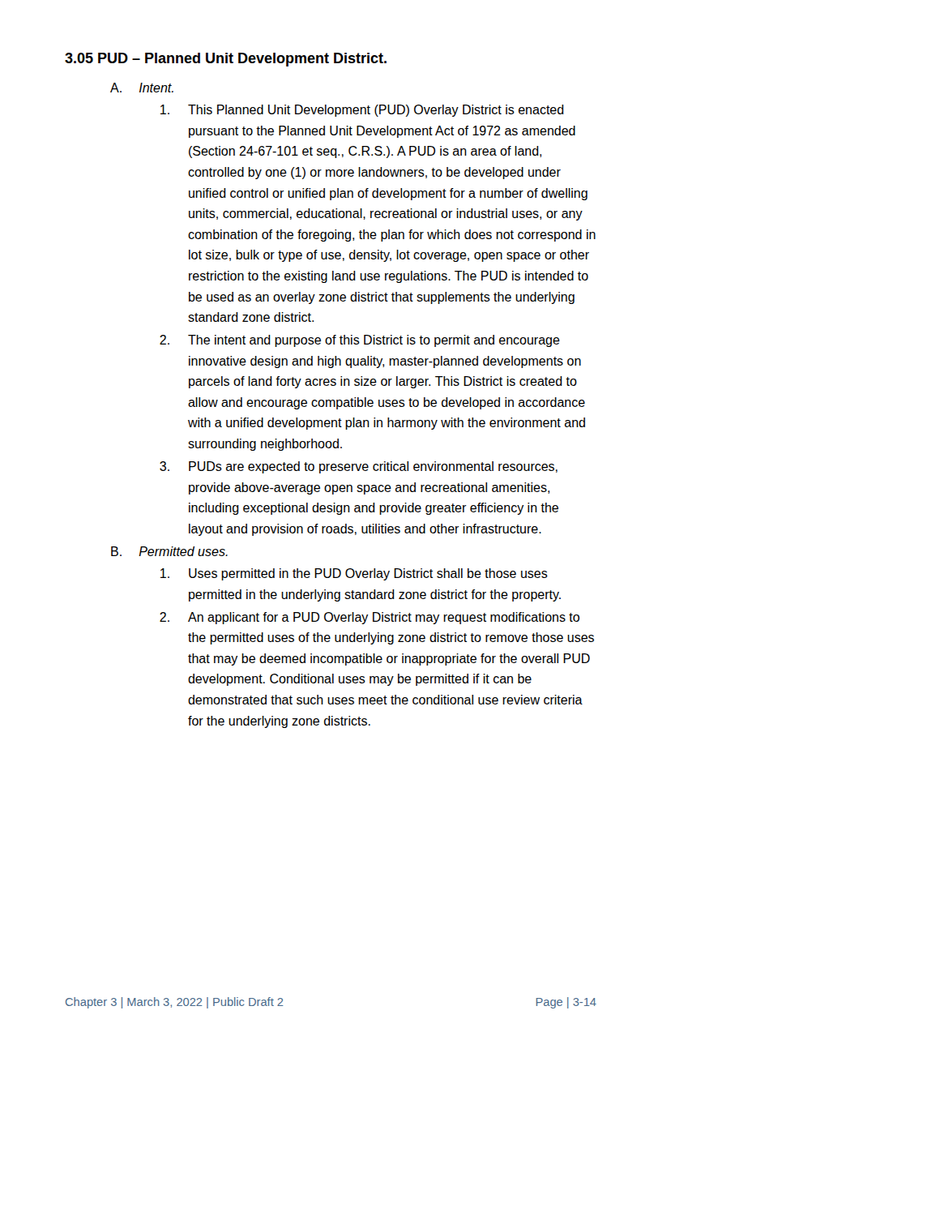3.05 PUD – Planned Unit Development District.
A. Intent.
1. This Planned Unit Development (PUD) Overlay District is enacted pursuant to the Planned Unit Development Act of 1972 as amended (Section 24-67-101 et seq., C.R.S.). A PUD is an area of land, controlled by one (1) or more landowners, to be developed under unified control or unified plan of development for a number of dwelling units, commercial, educational, recreational or industrial uses, or any combination of the foregoing, the plan for which does not correspond in lot size, bulk or type of use, density, lot coverage, open space or other restriction to the existing land use regulations. The PUD is intended to be used as an overlay zone district that supplements the underlying standard zone district.
2. The intent and purpose of this District is to permit and encourage innovative design and high quality, master-planned developments on parcels of land forty acres in size or larger. This District is created to allow and encourage compatible uses to be developed in accordance with a unified development plan in harmony with the environment and surrounding neighborhood.
3. PUDs are expected to preserve critical environmental resources, provide above-average open space and recreational amenities, including exceptional design and provide greater efficiency in the layout and provision of roads, utilities and other infrastructure.
B. Permitted uses.
1. Uses permitted in the PUD Overlay District shall be those uses permitted in the underlying standard zone district for the property.
2. An applicant for a PUD Overlay District may request modifications to the permitted uses of the underlying zone district to remove those uses that may be deemed incompatible or inappropriate for the overall PUD development. Conditional uses may be permitted if it can be demonstrated that such uses meet the conditional use review criteria for the underlying zone districts.
Chapter 3 | March 3, 2022 | Public Draft 2
Page | 3-14